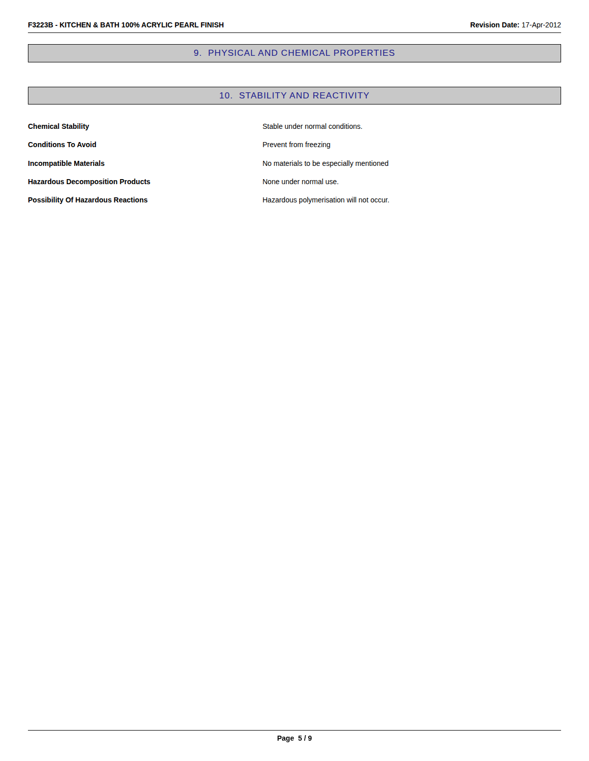F3223B - KITCHEN & BATH 100% ACRYLIC PEARL FINISH
Revision Date: 17-Apr-2012
9. PHYSICAL AND CHEMICAL PROPERTIES
10. STABILITY AND REACTIVITY
| Chemical Stability | Stable under normal conditions. |
| Conditions To Avoid | Prevent from freezing |
| Incompatible Materials | No materials to be especially mentioned |
| Hazardous Decomposition Products | None under normal use. |
| Possibility Of Hazardous Reactions | Hazardous polymerisation will not occur. |
Page 5 / 9